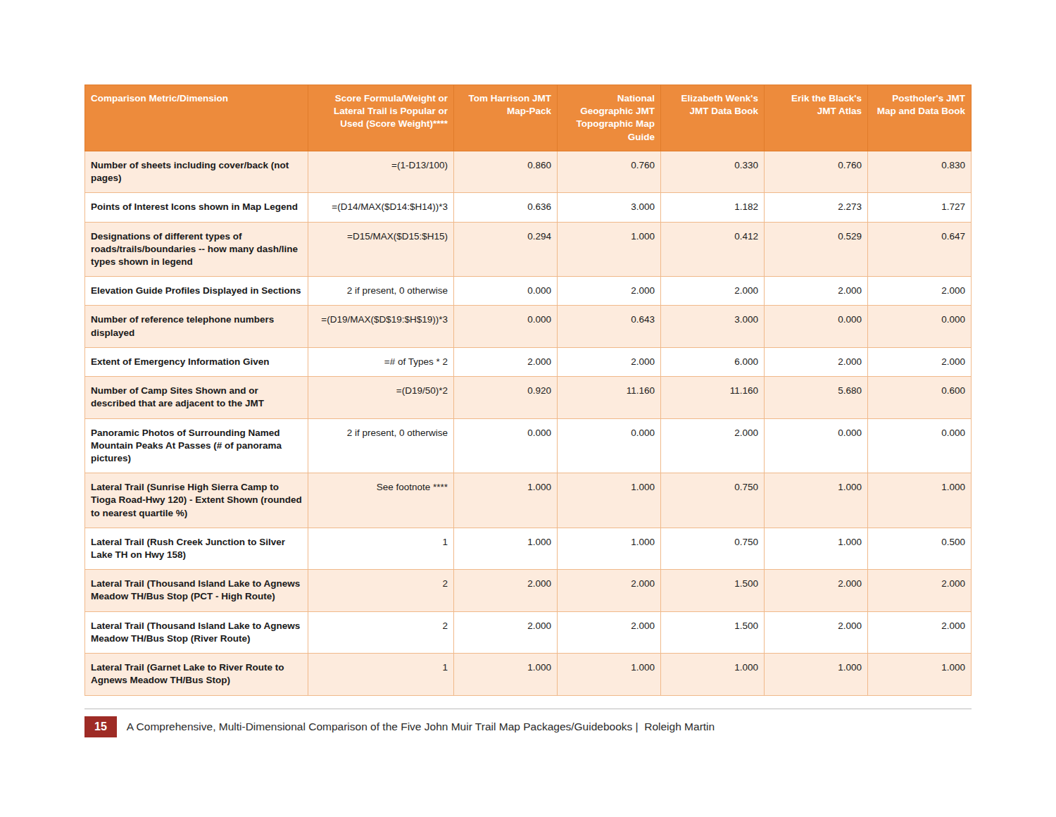| Comparison Metric/Dimension | Score Formula/Weight or Lateral Trail is Popular or Used (Score Weight)**** | Tom Harrison JMT Map-Pack | National Geographic JMT Topographic Map Guide | Elizabeth Wenk's JMT Data Book | Erik the Black's JMT Atlas | Postholer's JMT Map and Data Book |
| --- | --- | --- | --- | --- | --- | --- |
| Number of sheets including cover/back (not pages) | =(1-D13/100) | 0.860 | 0.760 | 0.330 | 0.760 | 0.830 |
| Points of Interest Icons shown in Map Legend | =(D14/MAX($D14:$H14))*3 | 0.636 | 3.000 | 1.182 | 2.273 | 1.727 |
| Designations of different types of roads/trails/boundaries -- how many dash/line types shown in legend | =D15/MAX($D15:$H15) | 0.294 | 1.000 | 0.412 | 0.529 | 0.647 |
| Elevation Guide Profiles Displayed in Sections | 2 if present, 0 otherwise | 0.000 | 2.000 | 2.000 | 2.000 | 2.000 |
| Number of reference telephone numbers displayed | =(D19/MAX($D$19:$H$19))*3 | 0.000 | 0.643 | 3.000 | 0.000 | 0.000 |
| Extent of Emergency Information Given | =# of Types * 2 | 2.000 | 2.000 | 6.000 | 2.000 | 2.000 |
| Number of Camp Sites Shown and or described that are adjacent to the JMT | =(D19/50)*2 | 0.920 | 11.160 | 11.160 | 5.680 | 0.600 |
| Panoramic Photos of Surrounding Named Mountain Peaks At Passes (# of panorama pictures) | 2 if present, 0 otherwise | 0.000 | 0.000 | 2.000 | 0.000 | 0.000 |
| Lateral Trail (Sunrise High Sierra Camp to Tioga Road-Hwy 120) - Extent Shown (rounded to nearest quartile %) | See footnote **** | 1.000 | 1.000 | 0.750 | 1.000 | 1.000 |
| Lateral Trail (Rush Creek Junction to Silver Lake TH on Hwy 158) | 1 | 1.000 | 1.000 | 0.750 | 1.000 | 0.500 |
| Lateral Trail (Thousand Island Lake to Agnews Meadow TH/Bus Stop (PCT - High Route) | 2 | 2.000 | 2.000 | 1.500 | 2.000 | 2.000 |
| Lateral Trail (Thousand Island Lake to Agnews Meadow TH/Bus Stop (River Route) | 2 | 2.000 | 2.000 | 1.500 | 2.000 | 2.000 |
| Lateral Trail (Garnet Lake to River Route to Agnews Meadow TH/Bus Stop) | 1 | 1.000 | 1.000 | 1.000 | 1.000 | 1.000 |
15 A Comprehensive, Multi-Dimensional Comparison of the Five John Muir Trail Map Packages/Guidebooks | Roleigh Martin